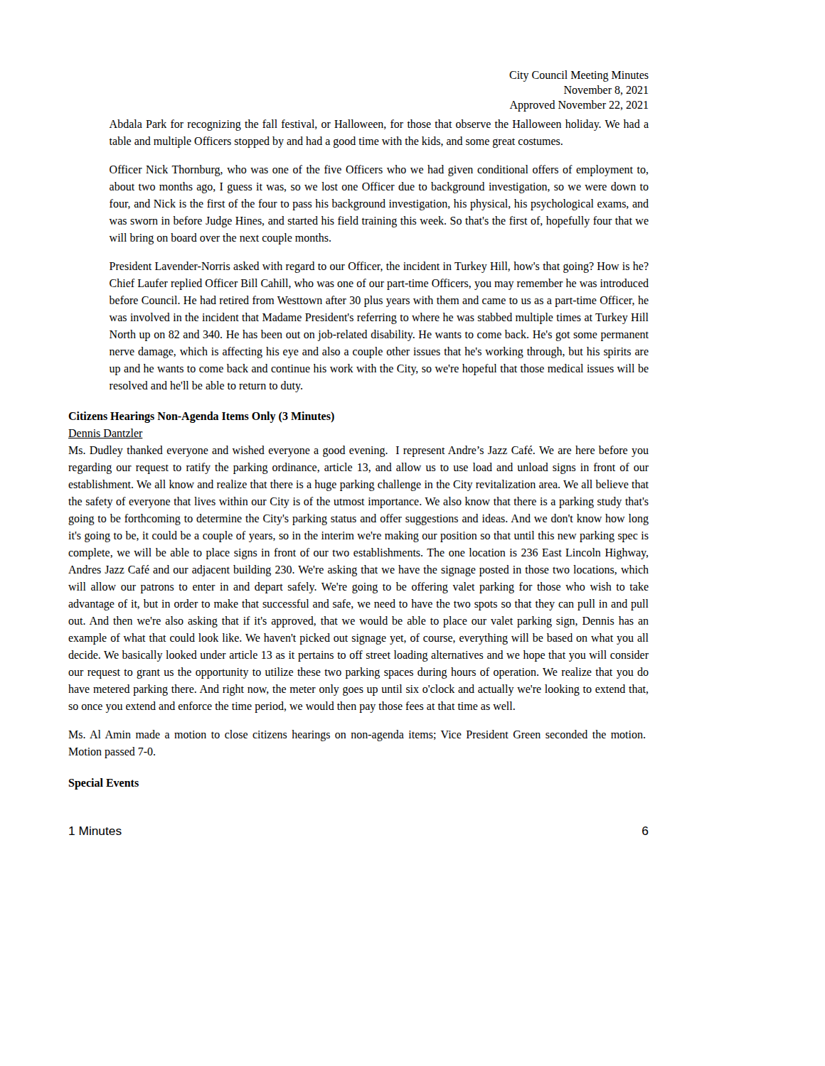City Council Meeting Minutes
November 8, 2021
Approved November 22, 2021
Abdala Park for recognizing the fall festival, or Halloween, for those that observe the Halloween holiday. We had a table and multiple Officers stopped by and had a good time with the kids, and some great costumes.
Officer Nick Thornburg, who was one of the five Officers who we had given conditional offers of employment to, about two months ago, I guess it was, so we lost one Officer due to background investigation, so we were down to four, and Nick is the first of the four to pass his background investigation, his physical, his psychological exams, and was sworn in before Judge Hines, and started his field training this week. So that's the first of, hopefully four that we will bring on board over the next couple months.
President Lavender-Norris asked with regard to our Officer, the incident in Turkey Hill, how's that going? How is he? Chief Laufer replied Officer Bill Cahill, who was one of our part-time Officers, you may remember he was introduced before Council. He had retired from Westtown after 30 plus years with them and came to us as a part-time Officer, he was involved in the incident that Madame President's referring to where he was stabbed multiple times at Turkey Hill North up on 82 and 340. He has been out on job-related disability. He wants to come back. He's got some permanent nerve damage, which is affecting his eye and also a couple other issues that he's working through, but his spirits are up and he wants to come back and continue his work with the City, so we're hopeful that those medical issues will be resolved and he'll be able to return to duty.
Citizens Hearings Non-Agenda Items Only (3 Minutes)
Dennis Dantzler
Ms. Dudley thanked everyone and wished everyone a good evening. I represent Andre’s Jazz Café. We are here before you regarding our request to ratify the parking ordinance, article 13, and allow us to use load and unload signs in front of our establishment. We all know and realize that there is a huge parking challenge in the City revitalization area. We all believe that the safety of everyone that lives within our City is of the utmost importance. We also know that there is a parking study that's going to be forthcoming to determine the City's parking status and offer suggestions and ideas. And we don't know how long it's going to be, it could be a couple of years, so in the interim we're making our position so that until this new parking spec is complete, we will be able to place signs in front of our two establishments. The one location is 236 East Lincoln Highway, Andres Jazz Café and our adjacent building 230. We're asking that we have the signage posted in those two locations, which will allow our patrons to enter in and depart safely. We're going to be offering valet parking for those who wish to take advantage of it, but in order to make that successful and safe, we need to have the two spots so that they can pull in and pull out. And then we're also asking that if it's approved, that we would be able to place our valet parking sign, Dennis has an example of what that could look like. We haven't picked out signage yet, of course, everything will be based on what you all decide. We basically looked under article 13 as it pertains to off street loading alternatives and we hope that you will consider our request to grant us the opportunity to utilize these two parking spaces during hours of operation. We realize that you do have metered parking there. And right now, the meter only goes up until six o'clock and actually we're looking to extend that, so once you extend and enforce the time period, we would then pay those fees at that time as well.
Ms. Al Amin made a motion to close citizens hearings on non-agenda items; Vice President Green seconded the motion. Motion passed 7-0.
Special Events
1 Minutes
6